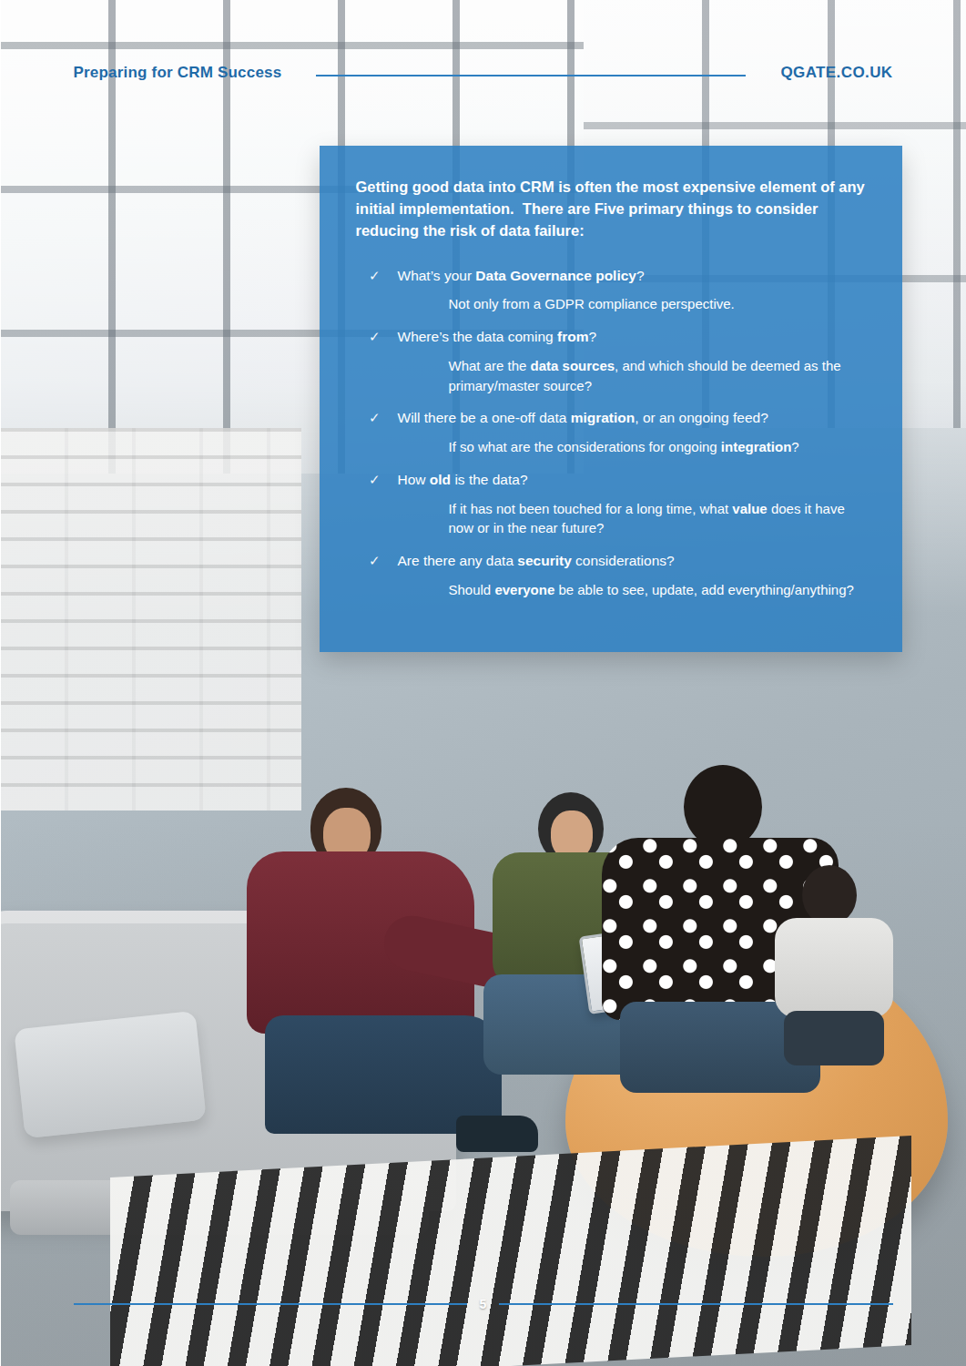Preparing for CRM Success
QGATE.CO.UK
Getting good data into CRM is often the most expensive element of any initial implementation. There are Five primary things to consider reducing the risk of data failure:
What’s your Data Governance policy?
Not only from a GDPR compliance perspective.
Where’s the data coming from?
What are the data sources, and which should be deemed as the primary/master source?
Will there be a one-off data migration, or an ongoing feed?
If so what are the considerations for ongoing integration?
How old is the data?
If it has not been touched for a long time, what value does it have now or in the near future?
Are there any data security considerations?
Should everyone be able to see, update, add everything/anything?
5